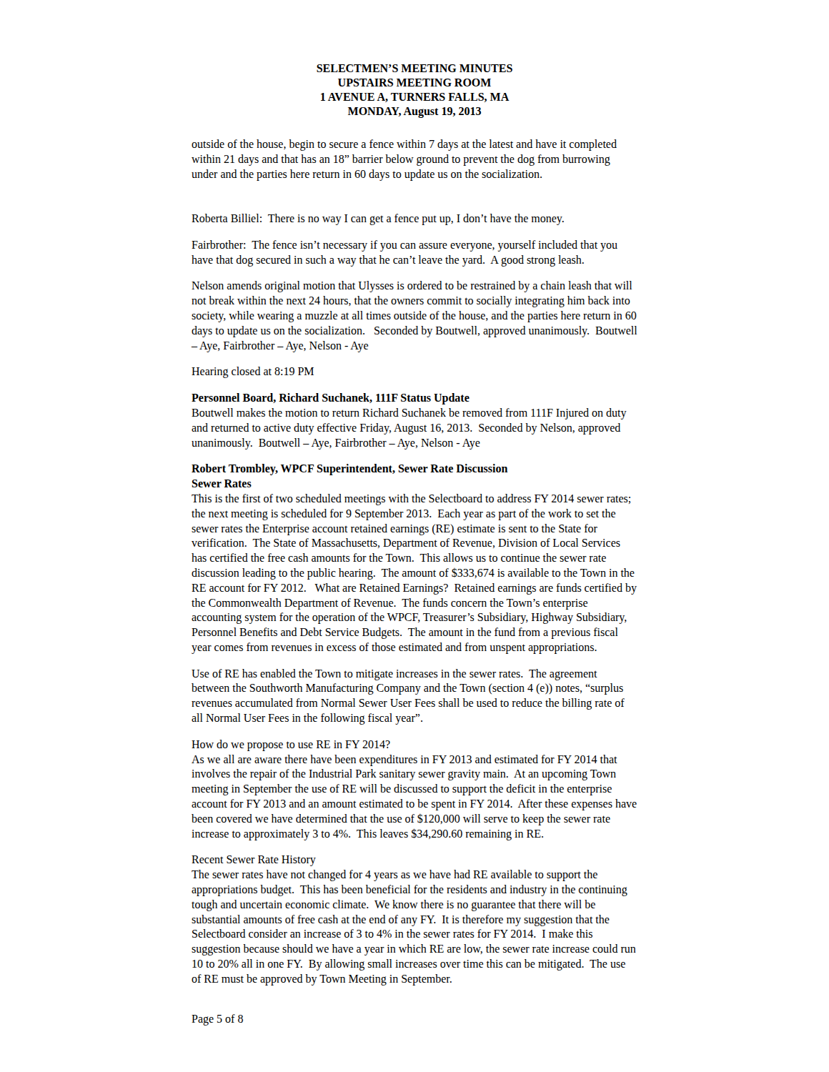SELECTMEN’S MEETING MINUTES
UPSTAIRS MEETING ROOM
1 AVENUE A, TURNERS FALLS, MA
MONDAY, August 19, 2013
outside of the house, begin to secure a fence within 7 days at the latest and have it completed within 21 days and that has an 18” barrier below ground to prevent the dog from burrowing under and the parties here return in 60 days to update us on the socialization.
Roberta Billiel: There is no way I can get a fence put up, I don’t have the money.
Fairbrother: The fence isn’t necessary if you can assure everyone, yourself included that you have that dog secured in such a way that he can’t leave the yard. A good strong leash.
Nelson amends original motion that Ulysses is ordered to be restrained by a chain leash that will not break within the next 24 hours, that the owners commit to socially integrating him back into society, while wearing a muzzle at all times outside of the house, and the parties here return in 60 days to update us on the socialization. Seconded by Boutwell, approved unanimously. Boutwell – Aye, Fairbrother – Aye, Nelson - Aye
Hearing closed at 8:19 PM
Personnel Board, Richard Suchanek, 111F Status Update
Boutwell makes the motion to return Richard Suchanek be removed from 111F Injured on duty and returned to active duty effective Friday, August 16, 2013. Seconded by Nelson, approved unanimously. Boutwell – Aye, Fairbrother – Aye, Nelson - Aye
Robert Trombley, WPCF Superintendent, Sewer Rate Discussion
Sewer Rates
This is the first of two scheduled meetings with the Selectboard to address FY 2014 sewer rates; the next meeting is scheduled for 9 September 2013. Each year as part of the work to set the sewer rates the Enterprise account retained earnings (RE) estimate is sent to the State for verification. The State of Massachusetts, Department of Revenue, Division of Local Services has certified the free cash amounts for the Town. This allows us to continue the sewer rate discussion leading to the public hearing. The amount of $333,674 is available to the Town in the RE account for FY 2012. What are Retained Earnings? Retained earnings are funds certified by the Commonwealth Department of Revenue. The funds concern the Town’s enterprise accounting system for the operation of the WPCF, Treasurer’s Subsidiary, Highway Subsidiary, Personnel Benefits and Debt Service Budgets. The amount in the fund from a previous fiscal year comes from revenues in excess of those estimated and from unspent appropriations.
Use of RE has enabled the Town to mitigate increases in the sewer rates. The agreement between the Southworth Manufacturing Company and the Town (section 4 (e)) notes, “surplus revenues accumulated from Normal Sewer User Fees shall be used to reduce the billing rate of all Normal User Fees in the following fiscal year”.
How do we propose to use RE in FY 2014?
As we all are aware there have been expenditures in FY 2013 and estimated for FY 2014 that involves the repair of the Industrial Park sanitary sewer gravity main. At an upcoming Town meeting in September the use of RE will be discussed to support the deficit in the enterprise account for FY 2013 and an amount estimated to be spent in FY 2014. After these expenses have been covered we have determined that the use of $120,000 will serve to keep the sewer rate increase to approximately 3 to 4%. This leaves $34,290.60 remaining in RE.
Recent Sewer Rate History
The sewer rates have not changed for 4 years as we have had RE available to support the appropriations budget. This has been beneficial for the residents and industry in the continuing tough and uncertain economic climate. We know there is no guarantee that there will be substantial amounts of free cash at the end of any FY. It is therefore my suggestion that the Selectboard consider an increase of 3 to 4% in the sewer rates for FY 2014. I make this suggestion because should we have a year in which RE are low, the sewer rate increase could run 10 to 20% all in one FY. By allowing small increases over time this can be mitigated. The use of RE must be approved by Town Meeting in September.
Page 5 of 8